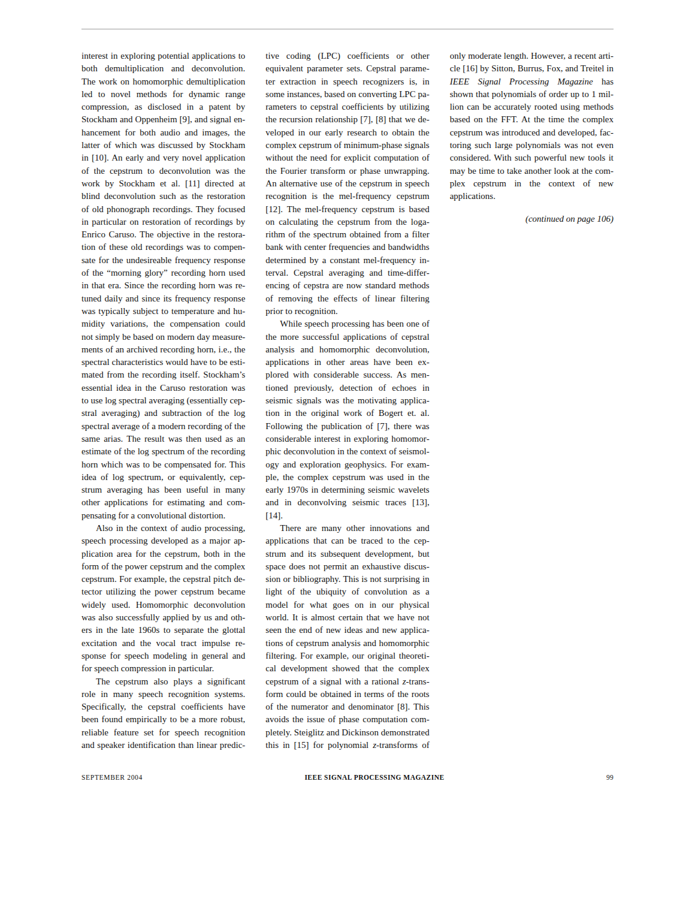interest in exploring potential applications to both demultiplication and deconvolution. The work on homomorphic demultiplication led to novel methods for dynamic range compression, as disclosed in a patent by Stockham and Oppenheim [9], and signal enhancement for both audio and images, the latter of which was discussed by Stockham in [10]. An early and very novel application of the cepstrum to deconvolution was the work by Stockham et al. [11] directed at blind deconvolution such as the restoration of old phonograph recordings. They focused in particular on restoration of recordings by Enrico Caruso. The objective in the restoration of these old recordings was to compensate for the undesireable frequency response of the “morning glory” recording horn used in that era. Since the recording horn was retuned daily and since its frequency response was typically subject to temperature and humidity variations, the compensation could not simply be based on modern day measurements of an archived recording horn, i.e., the spectral characteristics would have to be estimated from the recording itself. Stockham’s essential idea in the Caruso restoration was to use log spectral averaging (essentially cepstral averaging) and subtraction of the log spectral average of a modern recording of the same arias. The result was then used as an estimate of the log spectrum of the recording horn which was to be compensated for. This idea of log spectrum, or equivalently, cepstrum averaging has been useful in many other applications for estimating and compensating for a convolutional distortion.
Also in the context of audio processing, speech processing developed as a major application area for the cepstrum, both in the form of the power cepstrum and the complex cepstrum. For example, the cepstral pitch detector utilizing the power cepstrum became widely used. Homomorphic deconvolution was also successfully applied by us and others in the late 1960s to separate the glottal excitation and the vocal tract impulse response for speech modeling in general and for speech compression in particular.
The cepstrum also plays a significant role in many speech recognition systems. Specifically, the cepstral coefficients have been found empirically to be a more robust, reliable feature set for speech recognition and speaker identification than linear predictive coding (LPC) coefficients or other equivalent parameter sets. Cepstral parameter extraction in speech recognizers is, in some instances, based on converting LPC parameters to cepstral coefficients by utilizing the recursion relationship [7], [8] that we developed in our early research to obtain the complex cepstrum of minimum-phase signals without the need for explicit computation of the Fourier transform or phase unwrapping. An alternative use of the cepstrum in speech recognition is the mel-frequency cepstrum [12]. The mel-frequency cepstrum is based on calculating the cepstrum from the logarithm of the spectrum obtained from a filter bank with center frequencies and bandwidths determined by a constant mel-frequency interval. Cepstral averaging and time-differencing of cepstra are now standard methods of removing the effects of linear filtering prior to recognition.
While speech processing has been one of the more successful applications of cepstral analysis and homomorphic deconvolution, applications in other areas have been explored with considerable success. As mentioned previously, detection of echoes in seismic signals was the motivating application in the original work of Bogert et. al. Following the publication of [7], there was considerable interest in exploring homomorphic deconvolution in the context of seismology and exploration geophysics. For example, the complex cepstrum was used in the early 1970s in determining seismic wavelets and in deconvolving seismic traces [13], [14].
There are many other innovations and applications that can be traced to the cepstrum and its subsequent development, but space does not permit an exhaustive discussion or bibliography. This is not surprising in light of the ubiquity of convolution as a model for what goes on in our physical world. It is almost certain that we have not seen the end of new ideas and new applications of cepstrum analysis and homomorphic filtering. For example, our original theoretical development showed that the complex cepstrum of a signal with a rational z-transform could be obtained in terms of the roots of the numerator and denominator [8]. This avoids the issue of phase computation completely. Steiglitz and Dickinson demonstrated this in [15] for polynomial z-transforms of only moderate length. However, a recent article [16] by Sitton, Burrus, Fox, and Treitel in IEEE Signal Processing Magazine has shown that polynomials of order up to 1 million can be accurately rooted using methods based on the FFT. At the time the complex cepstrum was introduced and developed, factoring such large polynomials was not even considered. With such powerful new tools it may be time to take another look at the complex cepstrum in the context of new applications.
(continued on page 106)
September 2004
IEEE Signal Processing Magazine
99